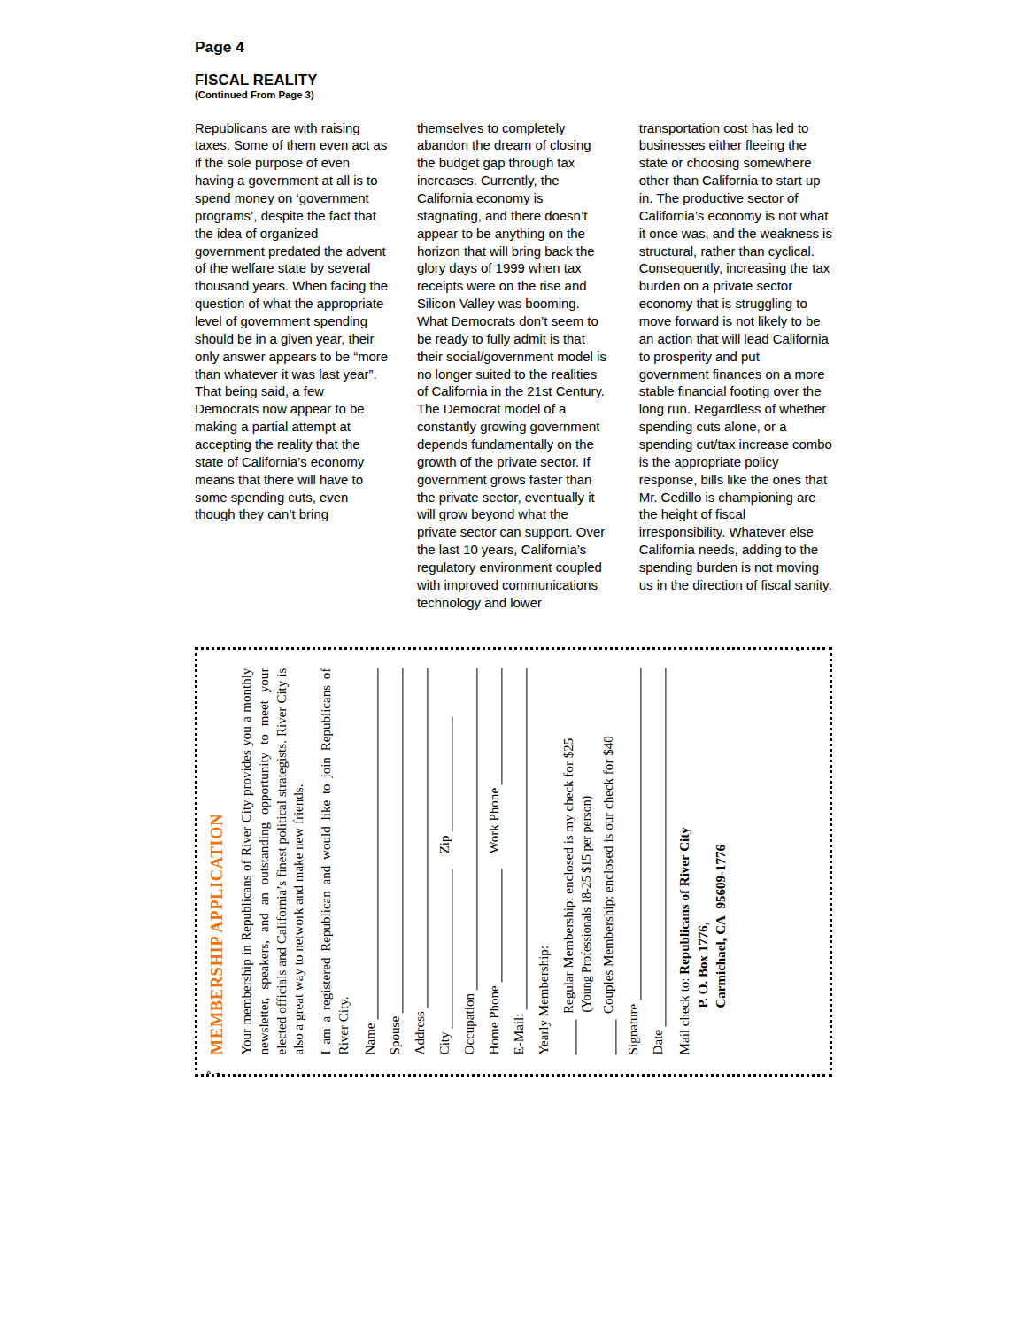Page 4
FISCAL REALITY
(Continued From Page 3)
Republicans are with raising taxes. Some of them even act as if the sole purpose of even having a government at all is to spend money on ‘government programs’, despite the fact that the idea of organized government predated the advent of the welfare state by several thousand years. When facing the question of what the appropriate level of government spending should be in a given year, their only answer appears to be “more than whatever it was last year”. That being said, a few Democrats now appear to be making a partial attempt at accepting the reality that the state of California’s economy means that there will have to some spending cuts, even though they can’t bring
themselves to completely abandon the dream of closing the budget gap through tax increases. Currently, the California economy is stagnating, and there doesn’t appear to be anything on the horizon that will bring back the glory days of 1999 when tax receipts were on the rise and Silicon Valley was booming. What Democrats don’t seem to be ready to fully admit is that their social/government model is no longer suited to the realities of California in the 21st Century. The Democrat model of a constantly growing government depends fundamentally on the growth of the private sector. If government grows faster than the private sector, eventually it will grow beyond what the private sector can support. Over the last 10 years, California’s regulatory environment coupled with improved communications technology and lower
transportation cost has led to businesses either fleeing the state or choosing somewhere other than California to start up in. The productive sector of California’s economy is not what it once was, and the weakness is structural, rather than cyclical. Consequently, increasing the tax burden on a private sector economy that is struggling to move forward is not likely to be an action that will lead California to prosperity and put government finances on a more stable financial footing over the long run. Regardless of whether spending cuts alone, or a spending cut/tax increase combo is the appropriate policy response, bills like the ones that Mr. Cedillo is championing are the height of fiscal irresponsibility. Whatever else California needs, adding to the spending burden is not moving us in the direction of fiscal sanity.
✂ ✂
MEMBERSHIP APPLICATION
Your membership in Republicans of River City provides you a monthly newsletter, speakers, and an outstanding opportunity to meet your elected officials and California’s finest political strategists. River City is also a great way to network and make new friends.
I am a registered Republican and would like to join Republicans of River City.
Name
Spouse
Address
City
Zip
Occupation
Home Phone
Work Phone
E-Mail:
Yearly Membership:
Regular Membership: enclosed is my check for $25
(Young Professionals 18-25 $15 per person)
Couples Membership: enclosed is our check for $40
Signature
Date
Mail check to: Republicans of River City P. O. Box 1776, Carmichael, CA 95609-1776